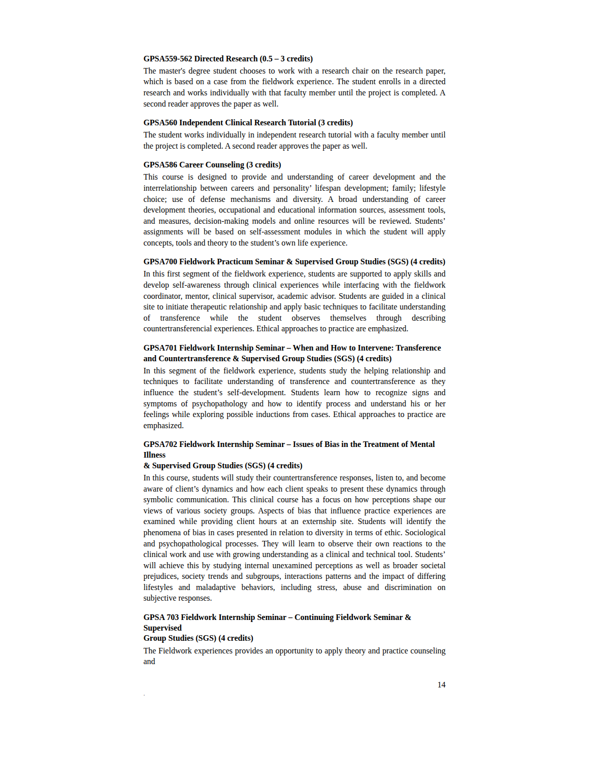GPSA559-562 Directed Research (0.5 – 3 credits)
The master's degree student chooses to work with a research chair on the research paper, which is based on a case from the fieldwork experience. The student enrolls in a directed research and works individually with that faculty member until the project is completed. A second reader approves the paper as well.
GPSA560 Independent Clinical Research Tutorial (3 credits)
The student works individually in independent research tutorial with a faculty member until the project is completed. A second reader approves the paper as well.
GPSA586 Career Counseling (3 credits)
This course is designed to provide and understanding of career development and the interrelationship between careers and personality’ lifespan development; family; lifestyle choice; use of defense mechanisms and diversity. A broad understanding of career development theories, occupational and educational information sources, assessment tools, and measures, decision-making models and online resources will be reviewed. Students’ assignments will be based on self-assessment modules in which the student will apply concepts, tools and theory to the student’s own life experience.
GPSA700 Fieldwork Practicum Seminar & Supervised Group Studies (SGS) (4 credits)
In this first segment of the fieldwork experience, students are supported to apply skills and develop self-awareness through clinical experiences while interfacing with the fieldwork coordinator, mentor, clinical supervisor, academic advisor. Students are guided in a clinical site to initiate therapeutic relationship and apply basic techniques to facilitate understanding of transference while the student observes themselves through describing countertransferencial experiences. Ethical approaches to practice are emphasized.
GPSA701 Fieldwork Internship Seminar – When and How to Intervene: Transference and Countertransference & Supervised Group Studies (SGS) (4 credits)
In this segment of the fieldwork experience, students study the helping relationship and techniques to facilitate understanding of transference and countertransference as they influence the student’s self-development. Students learn how to recognize signs and symptoms of psychopathology and how to identify process and understand his or her feelings while exploring possible inductions from cases. Ethical approaches to practice are emphasized.
GPSA702 Fieldwork Internship Seminar – Issues of Bias in the Treatment of Mental Illness
& Supervised Group Studies (SGS) (4 credits)
In this course, students will study their countertransference responses, listen to, and become aware of client’s dynamics and how each client speaks to present these dynamics through symbolic communication. This clinical course has a focus on how perceptions shape our views of various society groups. Aspects of bias that influence practice experiences are examined while providing client hours at an externship site. Students will identify the phenomena of bias in cases presented in relation to diversity in terms of ethic. Sociological and psychopathological processes. They will learn to observe their own reactions to the clinical work and use with growing understanding as a clinical and technical tool. Students’ will achieve this by studying internal unexamined perceptions as well as broader societal prejudices, society trends and subgroups, interactions patterns and the impact of differing lifestyles and maladaptive behaviors, including stress, abuse and discrimination on subjective responses.
GPSA 703 Fieldwork Internship Seminar – Continuing Fieldwork Seminar & Supervised
Group Studies (SGS) (4 credits)
The Fieldwork experiences provides an opportunity to apply theory and practice counseling and
14
.